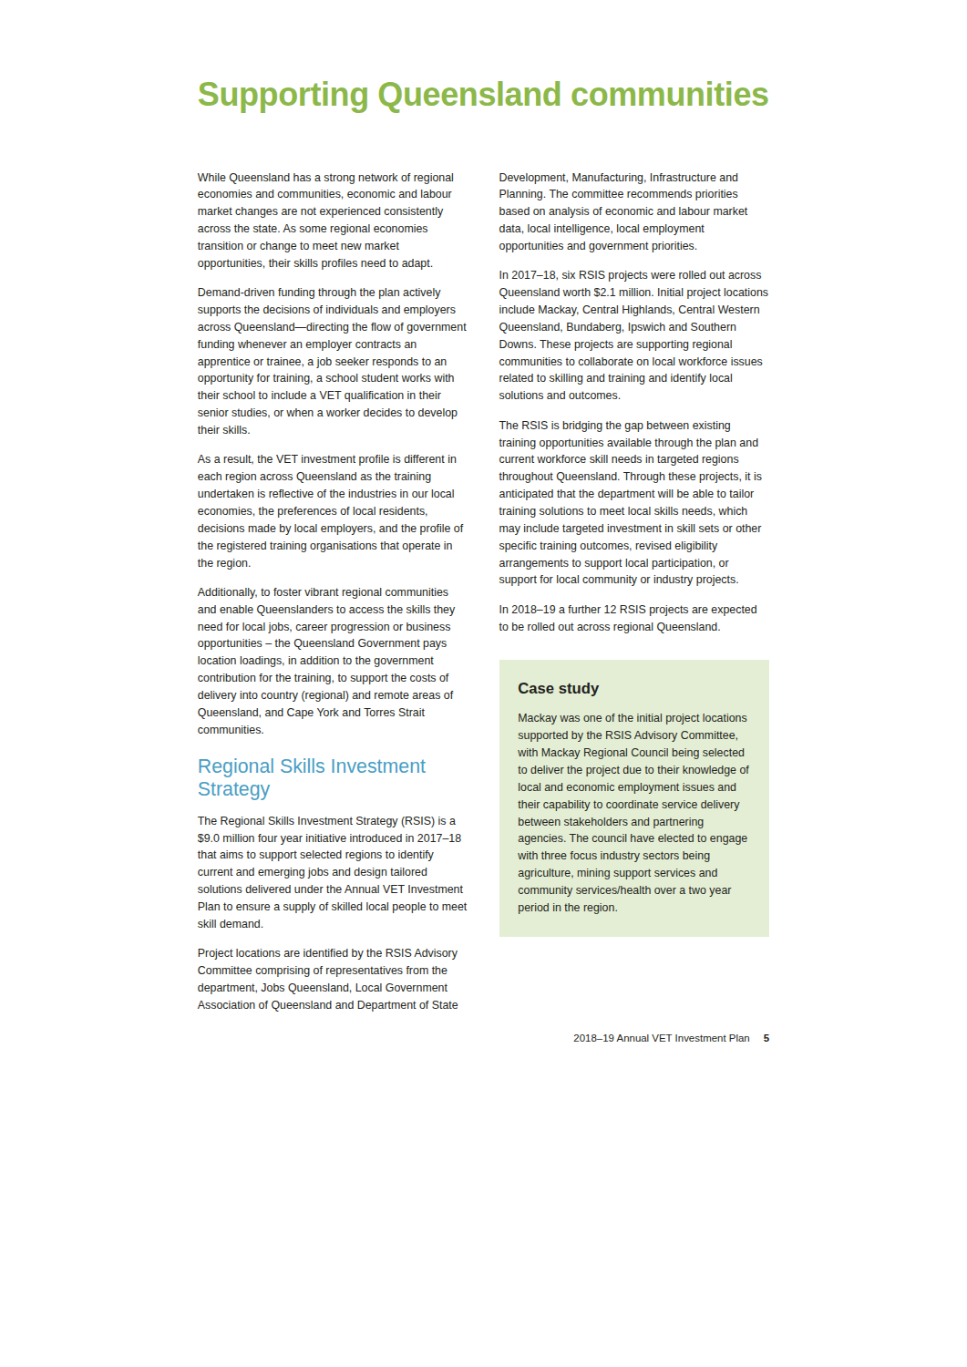Supporting Queensland communities
While Queensland has a strong network of regional economies and communities, economic and labour market changes are not experienced consistently across the state. As some regional economies transition or change to meet new market opportunities, their skills profiles need to adapt.
Demand-driven funding through the plan actively supports the decisions of individuals and employers across Queensland—directing the flow of government funding whenever an employer contracts an apprentice or trainee, a job seeker responds to an opportunity for training, a school student works with their school to include a VET qualification in their senior studies, or when a worker decides to develop their skills.
As a result, the VET investment profile is different in each region across Queensland as the training undertaken is reflective of the industries in our local economies, the preferences of local residents, decisions made by local employers, and the profile of the registered training organisations that operate in the region.
Additionally, to foster vibrant regional communities and enable Queenslanders to access the skills they need for local jobs, career progression or business opportunities – the Queensland Government pays location loadings, in addition to the government contribution for the training, to support the costs of delivery into country (regional) and remote areas of Queensland, and Cape York and Torres Strait communities.
Regional Skills Investment Strategy
The Regional Skills Investment Strategy (RSIS) is a $9.0 million four year initiative introduced in 2017–18 that aims to support selected regions to identify current and emerging jobs and design tailored solutions delivered under the Annual VET Investment Plan to ensure a supply of skilled local people to meet skill demand.
Project locations are identified by the RSIS Advisory Committee comprising of representatives from the department, Jobs Queensland, Local Government Association of Queensland and Department of State
Development, Manufacturing, Infrastructure and Planning. The committee recommends priorities based on analysis of economic and labour market data, local intelligence, local employment opportunities and government priorities.
In 2017–18, six RSIS projects were rolled out across Queensland worth $2.1 million. Initial project locations include Mackay, Central Highlands, Central Western Queensland, Bundaberg, Ipswich and Southern Downs. These projects are supporting regional communities to collaborate on local workforce issues related to skilling and training and identify local solutions and outcomes.
The RSIS is bridging the gap between existing training opportunities available through the plan and current workforce skill needs in targeted regions throughout Queensland. Through these projects, it is anticipated that the department will be able to tailor training solutions to meet local skills needs, which may include targeted investment in skill sets or other specific training outcomes, revised eligibility arrangements to support local participation, or support for local community or industry projects.
In 2018–19 a further 12 RSIS projects are expected to be rolled out across regional Queensland.
Case study
Mackay was one of the initial project locations supported by the RSIS Advisory Committee, with Mackay Regional Council being selected to deliver the project due to their knowledge of local and economic employment issues and their capability to coordinate service delivery between stakeholders and partnering agencies. The council have elected to engage with three focus industry sectors being agriculture, mining support services and community services/health over a two year period in the region.
2018–19 Annual VET Investment Plan5